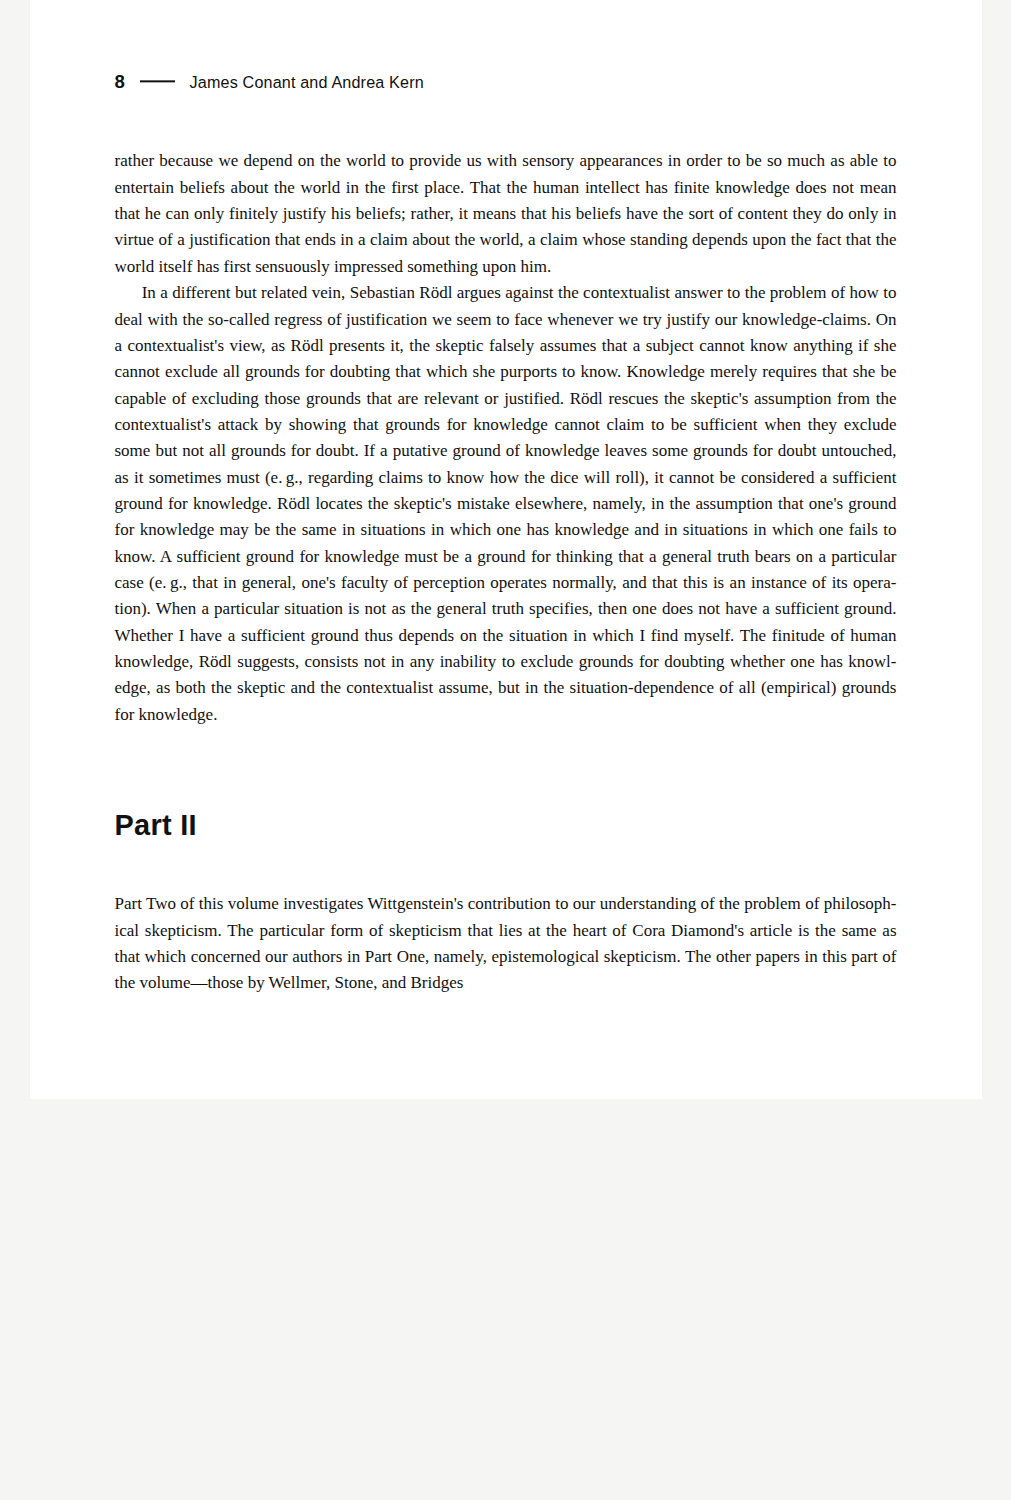8 James Conant and Andrea Kern
rather because we depend on the world to provide us with sensory appearances in order to be so much as able to entertain beliefs about the world in the first place. That the human intellect has finite knowledge does not mean that he can only finitely justify his beliefs; rather, it means that his beliefs have the sort of content they do only in virtue of a justification that ends in a claim about the world, a claim whose standing depends upon the fact that the world itself has first sensuously impressed something upon him.
In a different but related vein, Sebastian Rödl argues against the contextualist answer to the problem of how to deal with the so-called regress of justification we seem to face whenever we try justify our knowledge-claims. On a contextualist's view, as Rödl presents it, the skeptic falsely assumes that a subject cannot know anything if she cannot exclude all grounds for doubting that which she purports to know. Knowledge merely requires that she be capable of excluding those grounds that are relevant or justified. Rödl rescues the skeptic's assumption from the contextualist's attack by showing that grounds for knowledge cannot claim to be sufficient when they exclude some but not all grounds for doubt. If a putative ground of knowledge leaves some grounds for doubt untouched, as it sometimes must (e. g., regarding claims to know how the dice will roll), it cannot be considered a sufficient ground for knowledge. Rödl locates the skeptic's mistake elsewhere, namely, in the assumption that one's ground for knowledge may be the same in situations in which one has knowledge and in situations in which one fails to know. A sufficient ground for knowledge must be a ground for thinking that a general truth bears on a particular case (e. g., that in general, one's faculty of perception operates normally, and that this is an instance of its operation). When a particular situation is not as the general truth specifies, then one does not have a sufficient ground. Whether I have a sufficient ground thus depends on the situation in which I find myself. The finitude of human knowledge, Rödl suggests, consists not in any inability to exclude grounds for doubting whether one has knowledge, as both the skeptic and the contextualist assume, but in the situation-dependence of all (empirical) grounds for knowledge.
Part II
Part Two of this volume investigates Wittgenstein's contribution to our understanding of the problem of philosophical skepticism. The particular form of skepticism that lies at the heart of Cora Diamond's article is the same as that which concerned our authors in Part One, namely, epistemological skepticism. The other papers in this part of the volume—those by Wellmer, Stone, and Bridges